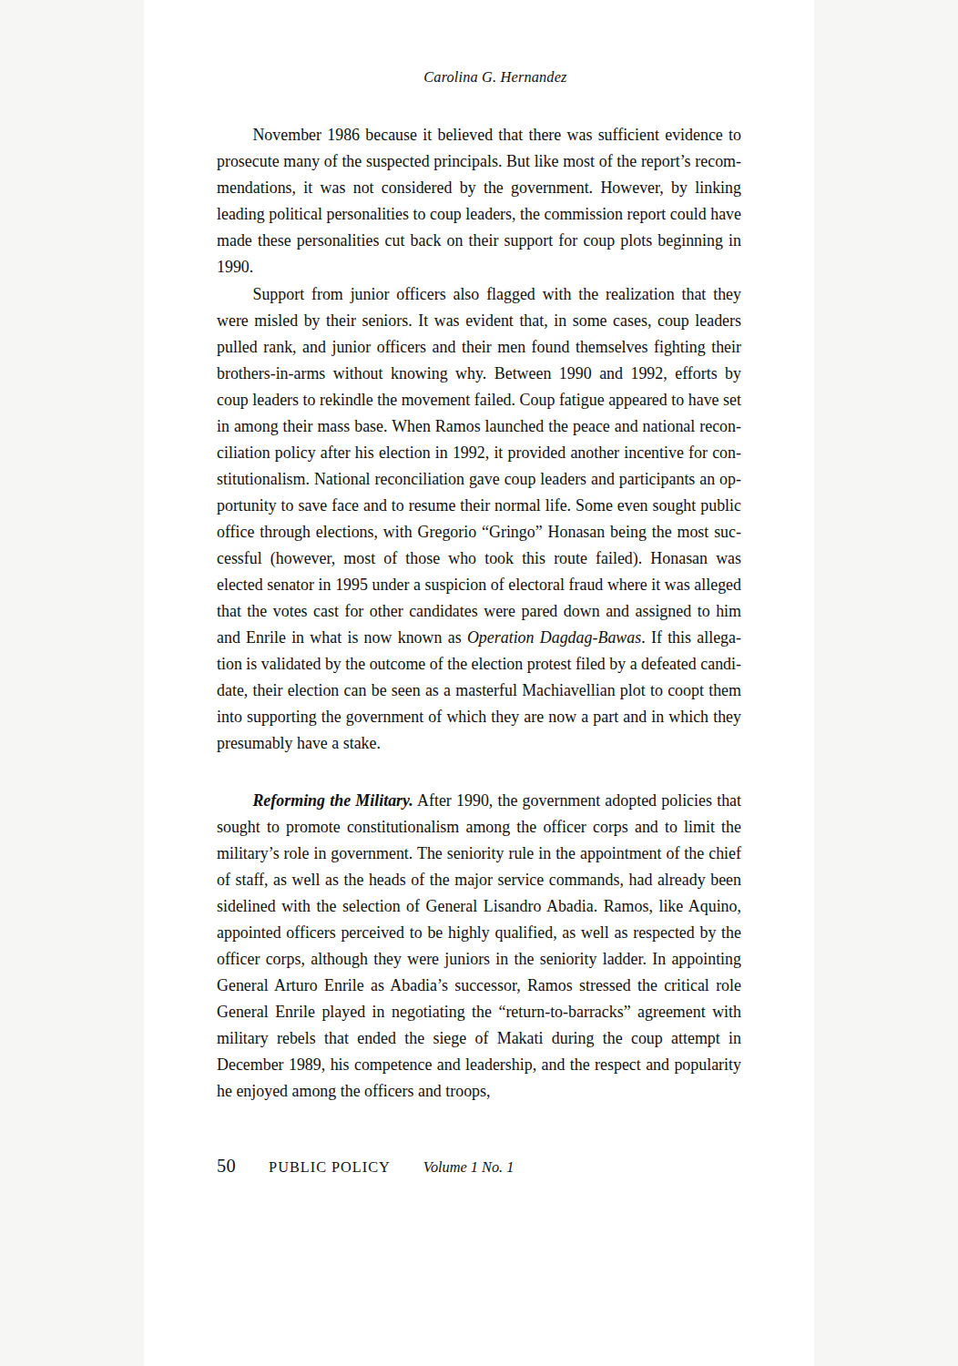Carolina G. Hernandez
November 1986 because it believed that there was sufficient evidence to prosecute many of the suspected principals. But like most of the report’s recommendations, it was not considered by the government. However, by linking leading political personalities to coup leaders, the commission report could have made these personalities cut back on their support for coup plots beginning in 1990.
Support from junior officers also flagged with the realization that they were misled by their seniors. It was evident that, in some cases, coup leaders pulled rank, and junior officers and their men found themselves fighting their brothers-in-arms without knowing why. Between 1990 and 1992, efforts by coup leaders to rekindle the movement failed. Coup fatigue appeared to have set in among their mass base. When Ramos launched the peace and national reconciliation policy after his election in 1992, it provided another incentive for constitutionalism. National reconciliation gave coup leaders and participants an opportunity to save face and to resume their normal life. Some even sought public office through elections, with Gregorio “Gringo” Honasan being the most successful (however, most of those who took this route failed). Honasan was elected senator in 1995 under a suspicion of electoral fraud where it was alleged that the votes cast for other candidates were pared down and assigned to him and Enrile in what is now known as Operation Dagdag-Bawas. If this allegation is validated by the outcome of the election protest filed by a defeated candidate, their election can be seen as a masterful Machiavellian plot to coopt them into supporting the government of which they are now a part and in which they presumably have a stake.
Reforming the Military. After 1990, the government adopted policies that sought to promote constitutionalism among the officer corps and to limit the military’s role in government. The seniority rule in the appointment of the chief of staff, as well as the heads of the major service commands, had already been sidelined with the selection of General Lisandro Abadia. Ramos, like Aquino, appointed officers perceived to be highly qualified, as well as respected by the officer corps, although they were juniors in the seniority ladder. In appointing General Arturo Enrile as Abadia’s successor, Ramos stressed the critical role General Enrile played in negotiating the “return-to-barracks” agreement with military rebels that ended the siege of Makati during the coup attempt in December 1989, his competence and leadership, and the respect and popularity he enjoyed among the officers and troops,
50 PUBLIC POLICY Volume 1 No. 1